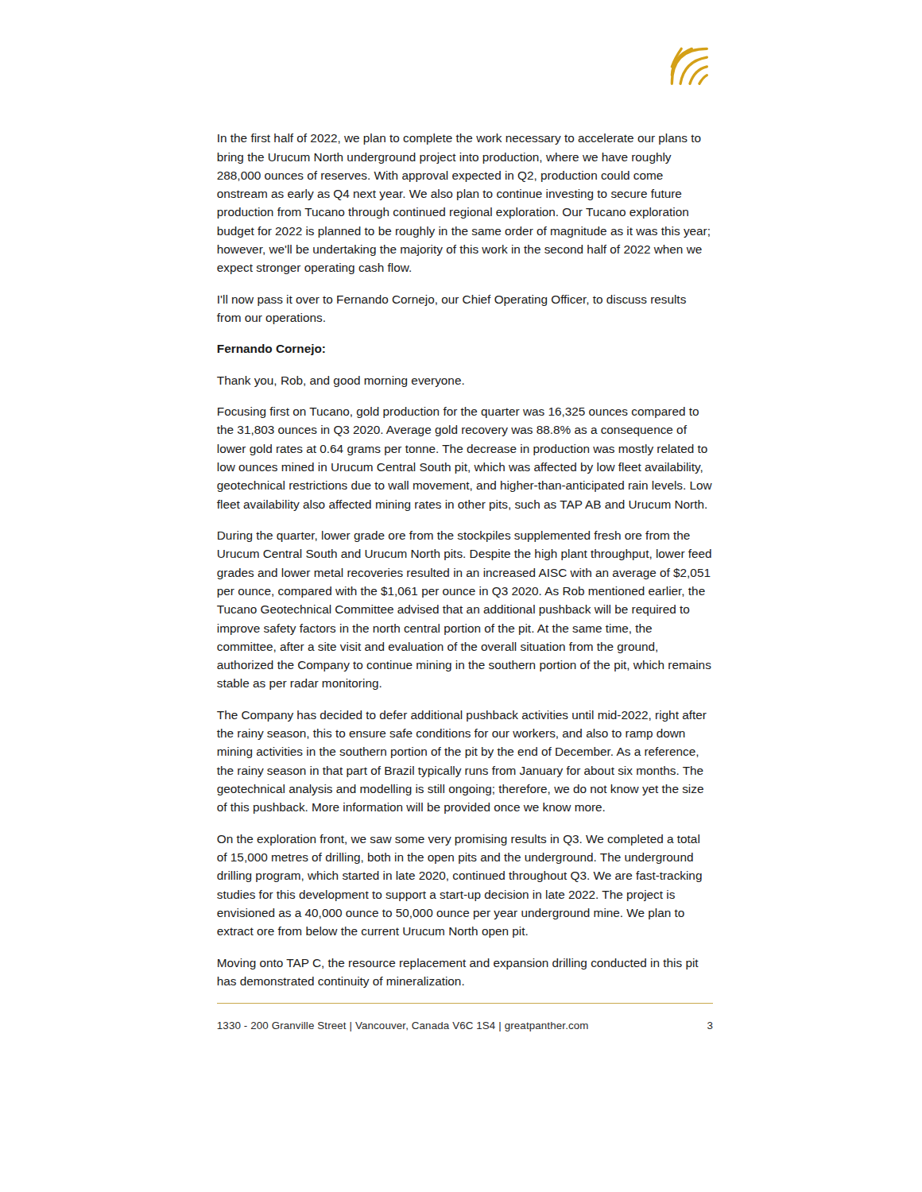In the first half of 2022, we plan to complete the work necessary to accelerate our plans to bring the Urucum North underground project into production, where we have roughly 288,000 ounces of reserves. With approval expected in Q2, production could come onstream as early as Q4 next year. We also plan to continue investing to secure future production from Tucano through continued regional exploration. Our Tucano exploration budget for 2022 is planned to be roughly in the same order of magnitude as it was this year; however, we'll be undertaking the majority of this work in the second half of 2022 when we expect stronger operating cash flow.
I'll now pass it over to Fernando Cornejo, our Chief Operating Officer, to discuss results from our operations.
Fernando Cornejo:
Thank you, Rob, and good morning everyone.
Focusing first on Tucano, gold production for the quarter was 16,325 ounces compared to the 31,803 ounces in Q3 2020. Average gold recovery was 88.8% as a consequence of lower gold rates at 0.64 grams per tonne. The decrease in production was mostly related to low ounces mined in Urucum Central South pit, which was affected by low fleet availability, geotechnical restrictions due to wall movement, and higher-than-anticipated rain levels. Low fleet availability also affected mining rates in other pits, such as TAP AB and Urucum North.
During the quarter, lower grade ore from the stockpiles supplemented fresh ore from the Urucum Central South and Urucum North pits. Despite the high plant throughput, lower feed grades and lower metal recoveries resulted in an increased AISC with an average of $2,051 per ounce, compared with the $1,061 per ounce in Q3 2020. As Rob mentioned earlier, the Tucano Geotechnical Committee advised that an additional pushback will be required to improve safety factors in the north central portion of the pit. At the same time, the committee, after a site visit and evaluation of the overall situation from the ground, authorized the Company to continue mining in the southern portion of the pit, which remains stable as per radar monitoring.
The Company has decided to defer additional pushback activities until mid-2022, right after the rainy season, this to ensure safe conditions for our workers, and also to ramp down mining activities in the southern portion of the pit by the end of December. As a reference, the rainy season in that part of Brazil typically runs from January for about six months. The geotechnical analysis and modelling is still ongoing; therefore, we do not know yet the size of this pushback. More information will be provided once we know more.
On the exploration front, we saw some very promising results in Q3. We completed a total of 15,000 metres of drilling, both in the open pits and the underground. The underground drilling program, which started in late 2020, continued throughout Q3. We are fast-tracking studies for this development to support a start-up decision in late 2022. The project is envisioned as a 40,000 ounce to 50,000 ounce per year underground mine. We plan to extract ore from below the current Urucum North open pit.
Moving onto TAP C, the resource replacement and expansion drilling conducted in this pit has demonstrated continuity of mineralization.
1330 - 200 Granville Street | Vancouver, Canada V6C 1S4 | greatpanther.com
3